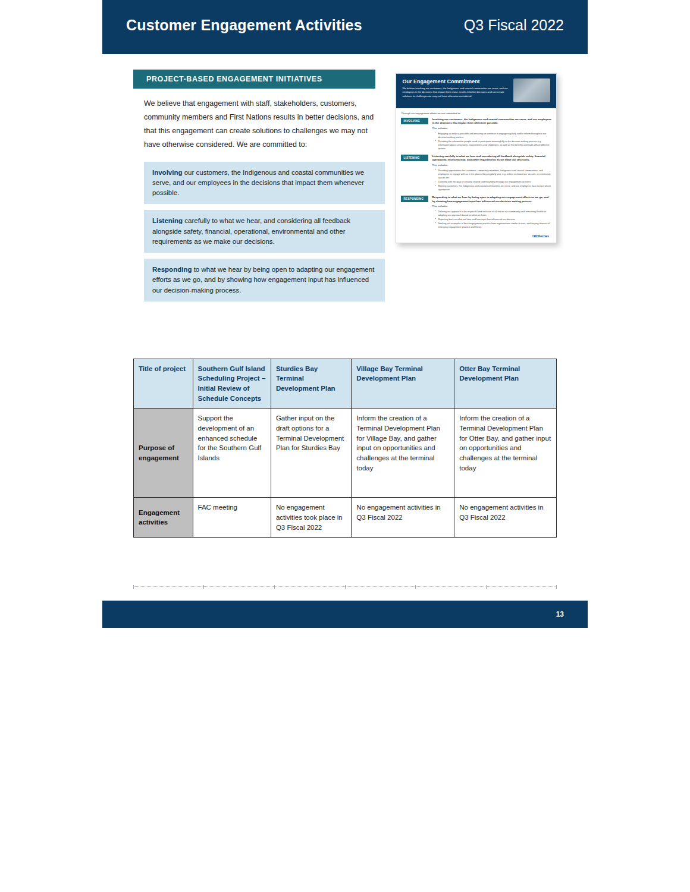Customer Engagement Activities
Q3 Fiscal 2022
PROJECT-BASED ENGAGEMENT INITIATIVES
We believe that engagement with staff, stakeholders, customers, community members and First Nations results in better decisions, and that this engagement can create solutions to challenges we may not have otherwise considered. We are committed to:
Involving our customers, the Indigenous and coastal communities we serve, and our employees in the decisions that impact them whenever possible.
Listening carefully to what we hear, and considering all feedback alongside safety, financial, operational, environmental and other requirements as we make our decisions.
Responding to what we hear by being open to adapting our engagement efforts as we go, and by showing how engagement input has influenced our decision-making process.
Our Engagement Commitment
We believe involving our customers, the Indigenous and coastal communities we serve, and our employees in the decisions that impact them most, results in better decisions and can create solutions to challenges we may not have otherwise considered.
Through our engagement efforts we are committed to:
INVOLVING
Involving our customers, the Indigenous and coastal communities we serve, and our employees in the decisions that impact them whenever possible.
This includes:
Engaging as early as possible and ensuring we continue to engage regularly and/or inform throughout our decision-making process
Providing the information people need to participate meaningfully in the decision-making process e.g. information about constraints, requirements and challenges, as well as the benefits and trade-offs of different options
LISTENING
Listening carefully to what we hear and considering all feedback alongside safety, financial, operational, environmental, and other requirements as we make our decisions.
This includes:
Providing opportunities for customers, community members, Indigenous and coastal communities, and employees to engage with us in the places they regularly visit, e.g. online, on board our vessels, in community spaces etc.
Listening with the goal of creating shared understanding through our engagement activities
Meeting customers, the Indigenous and coastal communities we serve, and our employees face-to-face where appropriate
RESPONDING
Responding to what we hear by being open to adapting our engagement efforts as we go, and by showing how engagement input has influenced our decision-making process.
This includes:
Tailoring our approach to be respectful and inclusive of all voices in a community and remaining flexible to adapting our approach based on what we learn
Reporting back on what we hear and how input has influenced our decision
Seeking out examples of best engagement practice from organizations similar to ours, and staying abreast of emerging engagement practice and theory
≈BCFerries
| Title of project | Southern Gulf Island Scheduling Project – Initial Review of Schedule Concepts | Sturdies Bay Terminal Development Plan | Village Bay Terminal Development Plan | Otter Bay Terminal Development Plan |
| --- | --- | --- | --- | --- |
| Purpose of engagement | Support the development of an enhanced schedule for the Southern Gulf Islands | Gather input on the draft options for a Terminal Development Plan for Sturdies Bay | Inform the creation of a Terminal Development Plan for Village Bay, and gather input on opportunities and challenges at the terminal today | Inform the creation of a Terminal Development Plan for Otter Bay, and gather input on opportunities and challenges at the terminal today |
| Engagement activities | FAC meeting | No engagement activities took place in Q3 Fiscal 2022 | No engagement activities in Q3 Fiscal 2022 | No engagement activities in Q3 Fiscal 2022 |
13